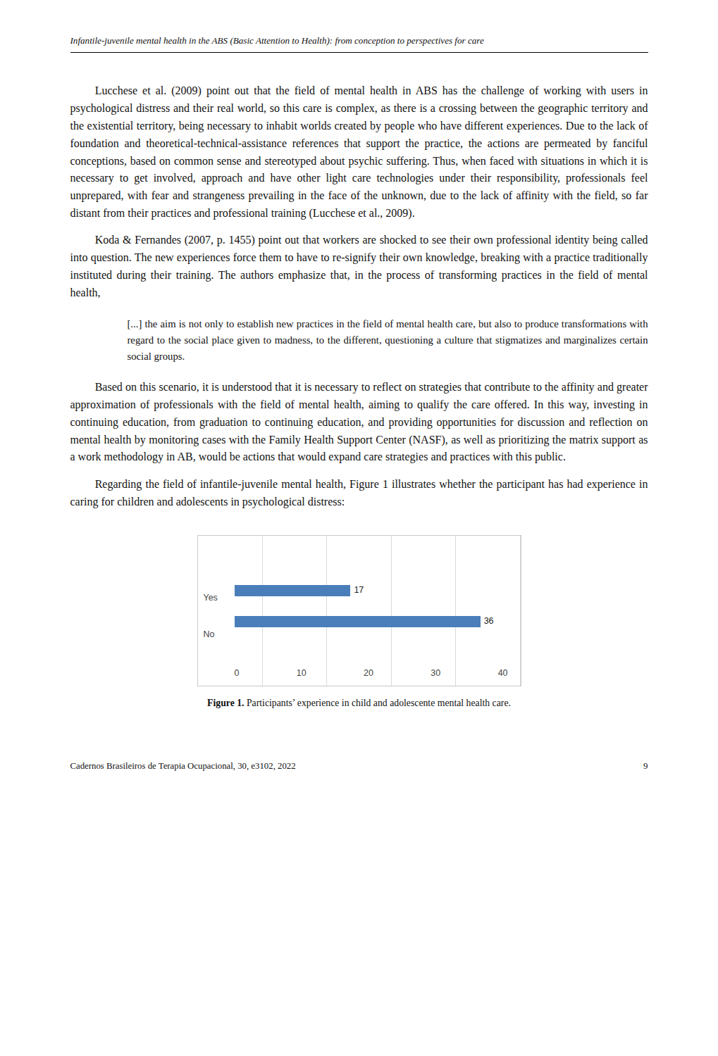Infantile-juvenile mental health in the ABS (Basic Attention to Health): from conception to perspectives for care
Lucchese et al. (2009) point out that the field of mental health in ABS has the challenge of working with users in psychological distress and their real world, so this care is complex, as there is a crossing between the geographic territory and the existential territory, being necessary to inhabit worlds created by people who have different experiences. Due to the lack of foundation and theoretical-technical-assistance references that support the practice, the actions are permeated by fanciful conceptions, based on common sense and stereotyped about psychic suffering. Thus, when faced with situations in which it is necessary to get involved, approach and have other light care technologies under their responsibility, professionals feel unprepared, with fear and strangeness prevailing in the face of the unknown, due to the lack of affinity with the field, so far distant from their practices and professional training (Lucchese et al., 2009).
Koda & Fernandes (2007, p. 1455) point out that workers are shocked to see their own professional identity being called into question. The new experiences force them to have to re-signify their own knowledge, breaking with a practice traditionally instituted during their training. The authors emphasize that, in the process of transforming practices in the field of mental health,
[...] the aim is not only to establish new practices in the field of mental health care, but also to produce transformations with regard to the social place given to madness, to the different, questioning a culture that stigmatizes and marginalizes certain social groups.
Based on this scenario, it is understood that it is necessary to reflect on strategies that contribute to the affinity and greater approximation of professionals with the field of mental health, aiming to qualify the care offered. In this way, investing in continuing education, from graduation to continuing education, and providing opportunities for discussion and reflection on mental health by monitoring cases with the Family Health Support Center (NASF), as well as prioritizing the matrix support as a work methodology in AB, would be actions that would expand care strategies and practices with this public.
Regarding the field of infantile-juvenile mental health, Figure 1 illustrates whether the participant has had experience in caring for children and adolescents in psychological distress:
Yes No
17
36
010203040
Figure 1. Participants’ experience in child and adolescente mental health care.
Cadernos Brasileiros de Terapia Ocupacional, 30, e3102, 2022 9